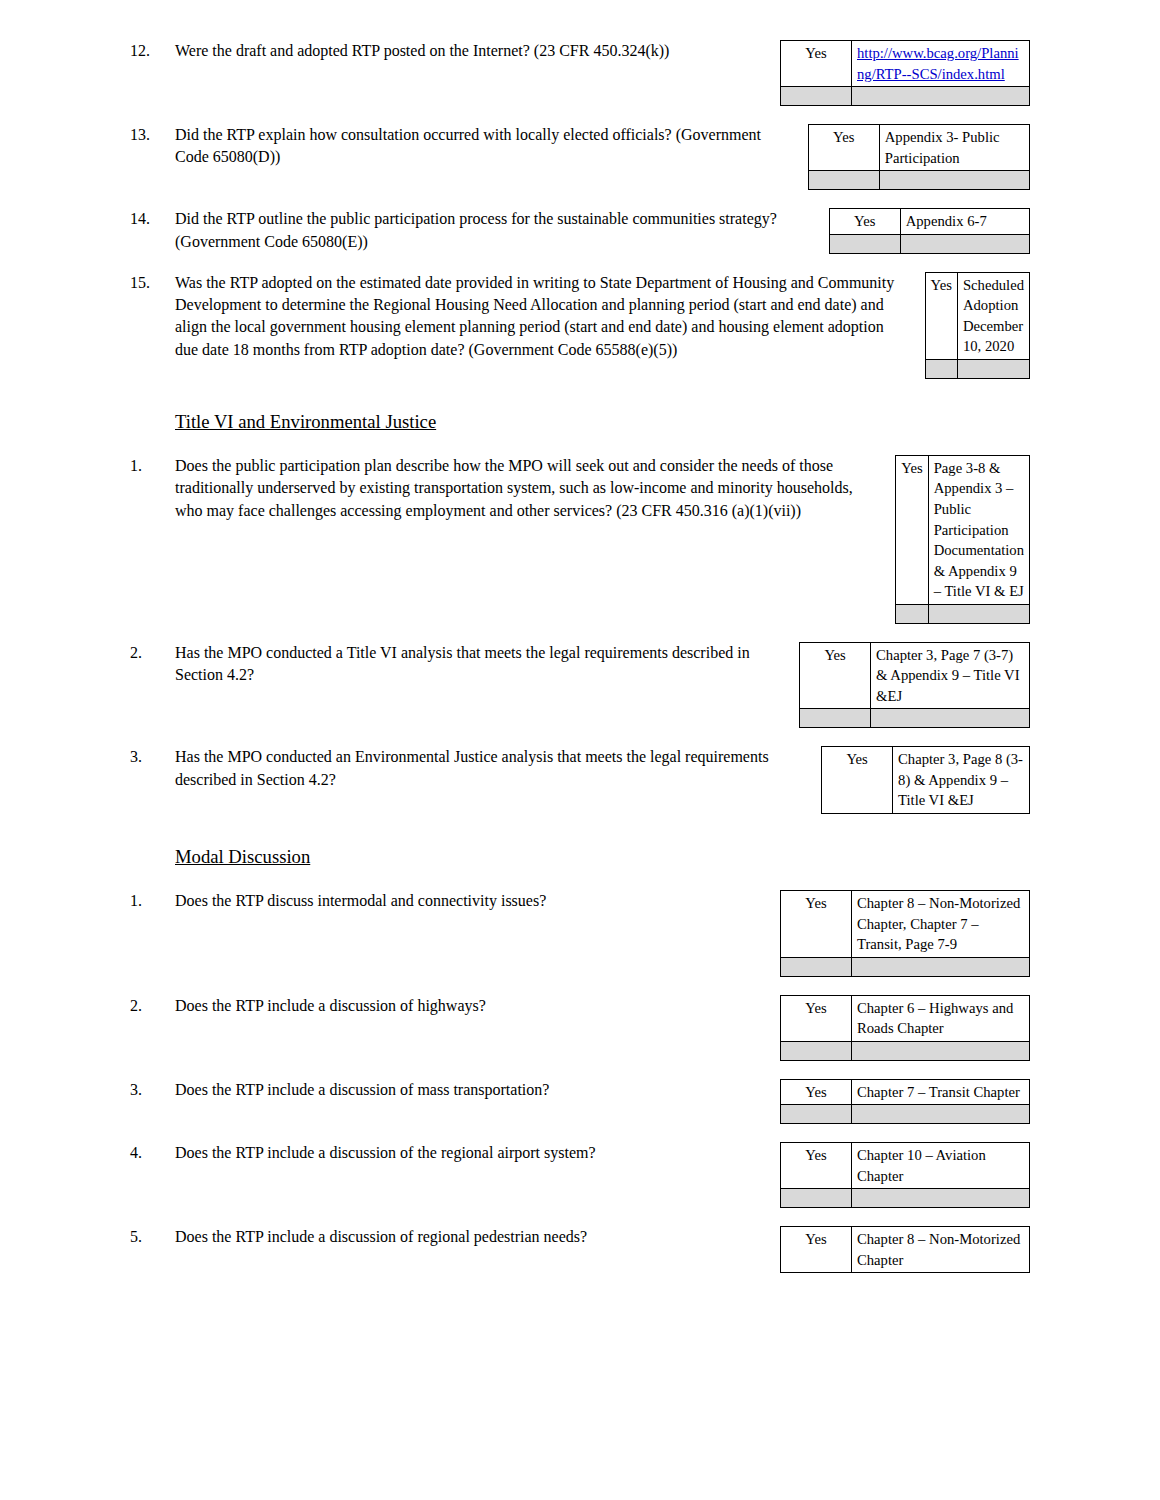12.
Were the draft and adopted RTP posted on the Internet? (23 CFR 450.324(k))
| Yes | http://www.bcag.org/Planning/RTP--SCS/index.html |
13.
Did the RTP explain how consultation occurred with locally elected officials? (Government Code 65080(D))
| Yes | Appendix 3- Public Participation |
14.
Did the RTP outline the public participation process for the sustainable communities strategy? (Government Code 65080(E))
| Yes | Appendix 6-7 |
15.
Was the RTP adopted on the estimated date provided in writing to State Department of Housing and Community Development to determine the Regional Housing Need Allocation and planning period (start and end date) and align the local government housing element planning period (start and end date) and housing element adoption due date 18 months from RTP adoption date? (Government Code 65588(e)(5))
| Yes | Scheduled Adoption December 10, 2020 |
Title VI and Environmental Justice
1.
Does the public participation plan describe how the MPO will seek out and consider the needs of those traditionally underserved by existing transportation system, such as low-income and minority households, who may face challenges accessing employment and other services? (23 CFR 450.316 (a)(1)(vii))
| Yes | Page 3-8 & Appendix 3 – Public Participation Documentation & Appendix 9 – Title VI & EJ |
2.
Has the MPO conducted a Title VI analysis that meets the legal requirements described in Section 4.2?
| Yes | Chapter 3, Page 7 (3-7) & Appendix 9 – Title VI &EJ |
3.
Has the MPO conducted an Environmental Justice analysis that meets the legal requirements described in Section 4.2?
| Yes | Chapter 3, Page 8 (3-8) & Appendix 9 – Title VI &EJ |
Modal Discussion
1.
Does the RTP discuss intermodal and connectivity issues?
| Yes | Chapter 8 – Non-Motorized Chapter, Chapter 7 – Transit, Page 7-9 |
2.
Does the RTP include a discussion of highways?
| Yes | Chapter 6 – Highways and Roads Chapter |
3.
Does the RTP include a discussion of mass transportation?
| Yes | Chapter 7 – Transit Chapter |
4.
Does the RTP include a discussion of the regional airport system?
| Yes | Chapter 10 – Aviation Chapter |
5.
Does the RTP include a discussion of regional pedestrian needs?
| Yes | Chapter 8 – Non-Motorized Chapter |